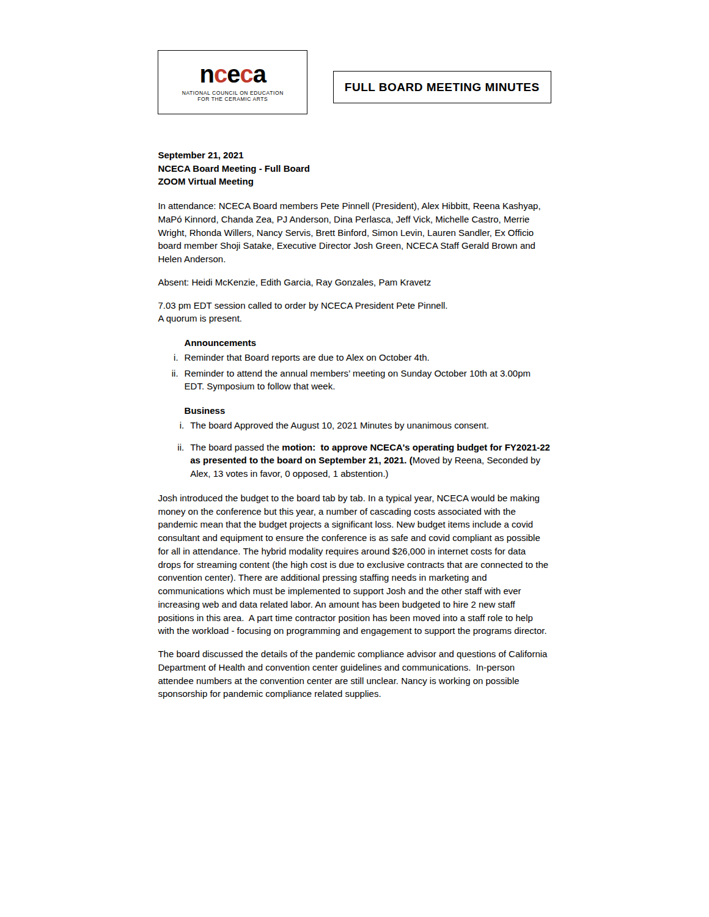nceca
National Council on Education
for the Ceramic Arts
FULL BOARD MEETING MINUTES
September 21, 2021
NCECA Board Meeting - Full Board
ZOOM Virtual Meeting
In attendance: NCECA Board members Pete Pinnell (President), Alex Hibbitt, Reena Kashyap, MaPó Kinnord, Chanda Zea, PJ Anderson, Dina Perlasca, Jeff Vick, Michelle Castro, Merrie Wright, Rhonda Willers, Nancy Servis, Brett Binford, Simon Levin, Lauren Sandler, Ex Officio board member Shoji Satake, Executive Director Josh Green, NCECA Staff Gerald Brown and Helen Anderson.
Absent: Heidi McKenzie, Edith Garcia, Ray Gonzales, Pam Kravetz
7.03 pm EDT session called to order by NCECA President Pete Pinnell.
A quorum is present.
Announcements
i. Reminder that Board reports are due to Alex on October 4th.
ii. Reminder to attend the annual members’ meeting on Sunday October 10th at 3.00pm EDT. Symposium to follow that week.
Business
i. The board Approved the August 10, 2021 Minutes by unanimous consent.
ii. The board passed the motion: to approve NCECA's operating budget for FY2021-22 as presented to the board on September 21, 2021. (Moved by Reena, Seconded by Alex, 13 votes in favor, 0 opposed, 1 abstention.)
Josh introduced the budget to the board tab by tab. In a typical year, NCECA would be making money on the conference but this year, a number of cascading costs associated with the pandemic mean that the budget projects a significant loss. New budget items include a covid consultant and equipment to ensure the conference is as safe and covid compliant as possible for all in attendance. The hybrid modality requires around $26,000 in internet costs for data drops for streaming content (the high cost is due to exclusive contracts that are connected to the convention center). There are additional pressing staffing needs in marketing and communications which must be implemented to support Josh and the other staff with ever increasing web and data related labor. An amount has been budgeted to hire 2 new staff positions in this area. A part time contractor position has been moved into a staff role to help with the workload - focusing on programming and engagement to support the programs director.
The board discussed the details of the pandemic compliance advisor and questions of California Department of Health and convention center guidelines and communications. In-person attendee numbers at the convention center are still unclear. Nancy is working on possible sponsorship for pandemic compliance related supplies.